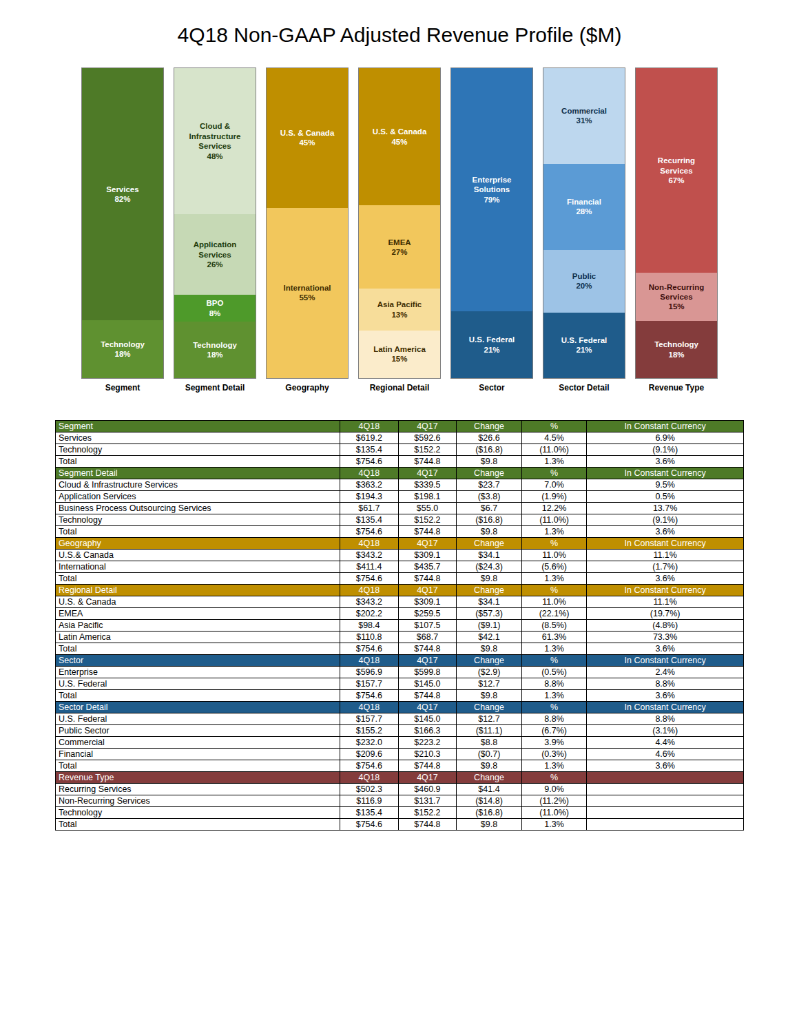4Q18 Non-GAAP Adjusted Revenue Profile ($M)
Services
82%
Technology
18%
Segment
Cloud &
Infrastructure
Services
48%
Application
Services
26%
BPO
8%
Technology
18%
Segment Detail
U.S. & Canada
45%
International
55%
Geography
U.S. & Canada
45%
EMEA
27%
Asia Pacific
13%
Latin America
15%
Regional Detail
Enterprise
Solutions
79%
U.S. Federal
21%
Sector
Commercial
31%
Financial
28%
Public
20%
U.S. Federal
21%
Sector Detail
Recurring
Services
67%
Non-Recurring
Services
15%
Technology
18%
Revenue Type
| Segment | 4Q18 | 4Q17 | Change | % | In Constant Currency |
| Services | $619.2 | $592.6 | $26.6 | 4.5% | 6.9% |
| Technology | $135.4 | $152.2 | ($16.8) | (11.0%) | (9.1%) |
| Total | $754.6 | $744.8 | $9.8 | 1.3% | 3.6% |
| Segment Detail | 4Q18 | 4Q17 | Change | % | In Constant Currency |
| Cloud & Infrastructure Services | $363.2 | $339.5 | $23.7 | 7.0% | 9.5% |
| Application Services | $194.3 | $198.1 | ($3.8) | (1.9%) | 0.5% |
| Business Process Outsourcing Services | $61.7 | $55.0 | $6.7 | 12.2% | 13.7% |
| Technology | $135.4 | $152.2 | ($16.8) | (11.0%) | (9.1%) |
| Total | $754.6 | $744.8 | $9.8 | 1.3% | 3.6% |
| Geography | 4Q18 | 4Q17 | Change | % | In Constant Currency |
| U.S.& Canada | $343.2 | $309.1 | $34.1 | 11.0% | 11.1% |
| International | $411.4 | $435.7 | ($24.3) | (5.6%) | (1.7%) |
| Total | $754.6 | $744.8 | $9.8 | 1.3% | 3.6% |
| Regional Detail | 4Q18 | 4Q17 | Change | % | In Constant Currency |
| U.S. & Canada | $343.2 | $309.1 | $34.1 | 11.0% | 11.1% |
| EMEA | $202.2 | $259.5 | ($57.3) | (22.1%) | (19.7%) |
| Asia Pacific | $98.4 | $107.5 | ($9.1) | (8.5%) | (4.8%) |
| Latin America | $110.8 | $68.7 | $42.1 | 61.3% | 73.3% |
| Total | $754.6 | $744.8 | $9.8 | 1.3% | 3.6% |
| Sector | 4Q18 | 4Q17 | Change | % | In Constant Currency |
| Enterprise | $596.9 | $599.8 | ($2.9) | (0.5%) | 2.4% |
| U.S. Federal | $157.7 | $145.0 | $12.7 | 8.8% | 8.8% |
| Total | $754.6 | $744.8 | $9.8 | 1.3% | 3.6% |
| Sector Detail | 4Q18 | 4Q17 | Change | % | In Constant Currency |
| U.S. Federal | $157.7 | $145.0 | $12.7 | 8.8% | 8.8% |
| Public Sector | $155.2 | $166.3 | ($11.1) | (6.7%) | (3.1%) |
| Commercial | $232.0 | $223.2 | $8.8 | 3.9% | 4.4% |
| Financial | $209.6 | $210.3 | ($0.7) | (0.3%) | 4.6% |
| Total | $754.6 | $744.8 | $9.8 | 1.3% | 3.6% |
| Revenue Type | 4Q18 | 4Q17 | Change | % | |
| Recurring Services | $502.3 | $460.9 | $41.4 | 9.0% | |
| Non-Recurring Services | $116.9 | $131.7 | ($14.8) | (11.2%) | |
| Technology | $135.4 | $152.2 | ($16.8) | (11.0%) | |
| Total | $754.6 | $744.8 | $9.8 | 1.3% | |